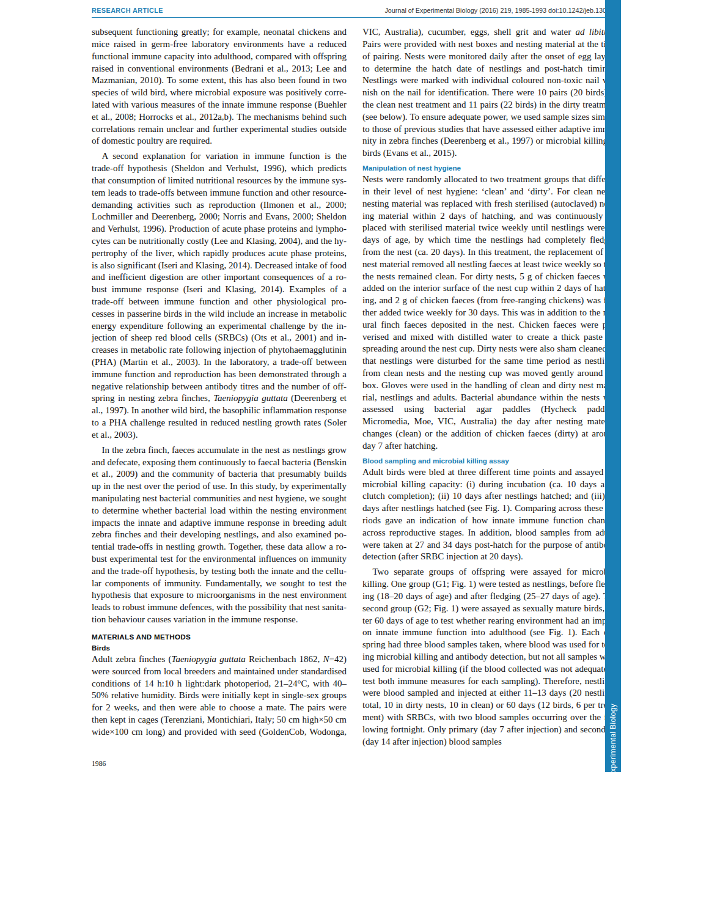Journal of Experimental Biology
RESEARCH ARTICLE
Journal of Experimental Biology (2016) 219, 1985-1993 doi:10.1242/jeb.130948
subsequent functioning greatly; for example, neonatal chickens and mice raised in germ-free laboratory environments have a reduced functional immune capacity into adulthood, compared with offspring raised in conventional environments (Bedrani et al., 2013; Lee and Mazmanian, 2010). To some extent, this has also been found in two species of wild bird, where microbial exposure was positively correlated with various measures of the innate immune response (Buehler et al., 2008; Horrocks et al., 2012a,b). The mechanisms behind such correlations remain unclear and further experimental studies outside of domestic poultry are required.
A second explanation for variation in immune function is the trade-off hypothesis (Sheldon and Verhulst, 1996), which predicts that consumption of limited nutritional resources by the immune system leads to trade-offs between immune function and other resource-demanding activities such as reproduction (Ilmonen et al., 2000; Lochmiller and Deerenberg, 2000; Norris and Evans, 2000; Sheldon and Verhulst, 1996). Production of acute phase proteins and lymphocytes can be nutritionally costly (Lee and Klasing, 2004), and the hypertrophy of the liver, which rapidly produces acute phase proteins, is also significant (Iseri and Klasing, 2014). Decreased intake of food and inefficient digestion are other important consequences of a robust immune response (Iseri and Klasing, 2014). Examples of a trade-off between immune function and other physiological processes in passerine birds in the wild include an increase in metabolic energy expenditure following an experimental challenge by the injection of sheep red blood cells (SRBCs) (Ots et al., 2001) and increases in metabolic rate following injection of phytohaemagglutinin (PHA) (Martin et al., 2003). In the laboratory, a trade-off between immune function and reproduction has been demonstrated through a negative relationship between antibody titres and the number of offspring in nesting zebra finches, Taeniopygia guttata (Deerenberg et al., 1997). In another wild bird, the basophilic inflammation response to a PHA challenge resulted in reduced nestling growth rates (Soler et al., 2003).
In the zebra finch, faeces accumulate in the nest as nestlings grow and defecate, exposing them continuously to faecal bacteria (Benskin et al., 2009) and the community of bacteria that presumably builds up in the nest over the period of use. In this study, by experimentally manipulating nest bacterial communities and nest hygiene, we sought to determine whether bacterial load within the nesting environment impacts the innate and adaptive immune response in breeding adult zebra finches and their developing nestlings, and also examined potential trade-offs in nestling growth. Together, these data allow a robust experimental test for the environmental influences on immunity and the trade-off hypothesis, by testing both the innate and the cellular components of immunity. Fundamentally, we sought to test the hypothesis that exposure to microorganisms in the nest environment leads to robust immune defences, with the possibility that nest sanitation behaviour causes variation in the immune response.
MATERIALS AND METHODS
Birds
Adult zebra finches (Taeniopygia guttata Reichenbach 1862, N=42) were sourced from local breeders and maintained under standardised conditions of 14 h:10 h light:dark photoperiod, 21–24°C, with 40–50% relative humidity. Birds were initially kept in single-sex groups for 2 weeks, and then were able to choose a mate. The pairs were then kept in cages (Terenziani, Montichiari, Italy; 50 cm high×50 cm wide×100 cm long) and provided with seed (GoldenCob, Wodonga, VIC, Australia), cucumber, eggs, shell grit and water ad libitum. Pairs were provided with nest boxes and nesting material at the time of pairing. Nests were monitored daily after the onset of egg laying to determine the hatch date of nestlings and post-hatch timings. Nestlings were marked with individual coloured non-toxic nail varnish on the nail for identification. There were 10 pairs (20 birds) in the clean nest treatment and 11 pairs (22 birds) in the dirty treatment (see below). To ensure adequate power, we used sample sizes similar to those of previous studies that have assessed either adaptive immunity in zebra finches (Deerenberg et al., 1997) or microbial killing in birds (Evans et al., 2015).
Manipulation of nest hygiene
Nests were randomly allocated to two treatment groups that differed in their level of nest hygiene: ‘clean’ and ‘dirty’. For clean nests, nesting material was replaced with fresh sterilised (autoclaved) nesting material within 2 days of hatching, and was continuously replaced with sterilised material twice weekly until nestlings were 30 days of age, by which time the nestlings had completely fledged from the nest (ca. 20 days). In this treatment, the replacement of the nest material removed all nestling faeces at least twice weekly so that the nests remained clean. For dirty nests, 5 g of chicken faeces was added on the interior surface of the nest cup within 2 days of hatching, and 2 g of chicken faeces (from free-ranging chickens) was further added twice weekly for 30 days. This was in addition to the natural finch faeces deposited in the nest. Chicken faeces were pulverised and mixed with distilled water to create a thick paste for spreading around the nest cup. Dirty nests were also sham cleaned so that nestlings were disturbed for the same time period as nestlings from clean nests and the nesting cup was moved gently around the box. Gloves were used in the handling of clean and dirty nest material, nestlings and adults. Bacterial abundance within the nests was assessed using bacterial agar paddles (Hycheck paddles, Micromedia, Moe, VIC, Australia) the day after nesting material changes (clean) or the addition of chicken faeces (dirty) at around day 7 after hatching.
Blood sampling and microbial killing assay
Adult birds were bled at three different time points and assayed for microbial killing capacity: (i) during incubation (ca. 10 days after clutch completion); (ii) 10 days after nestlings hatched; and (iii) 20 days after nestlings hatched (see Fig. 1). Comparing across these periods gave an indication of how innate immune function changes across reproductive stages. In addition, blood samples from adults were taken at 27 and 34 days post-hatch for the purpose of antibody detection (after SRBC injection at 20 days).
Two separate groups of offspring were assayed for microbial killing. One group (G1; Fig. 1) were tested as nestlings, before fledging (18–20 days of age) and after fledging (25–27 days of age). The second group (G2; Fig. 1) were assayed as sexually mature birds, after 60 days of age to test whether rearing environment had an impact on innate immune function into adulthood (see Fig. 1). Each offspring had three blood samples taken, where blood was used for testing microbial killing and antibody detection, but not all samples were used for microbial killing (if the blood collected was not adequate to test both immune measures for each sampling). Therefore, nestlings were blood sampled and injected at either 11–13 days (20 nestlings total, 10 in dirty nests, 10 in clean) or 60 days (12 birds, 6 per treatment) with SRBCs, with two blood samples occurring over the following fortnight. Only primary (day 7 after injection) and secondary (day 14 after injection) blood samples
1986